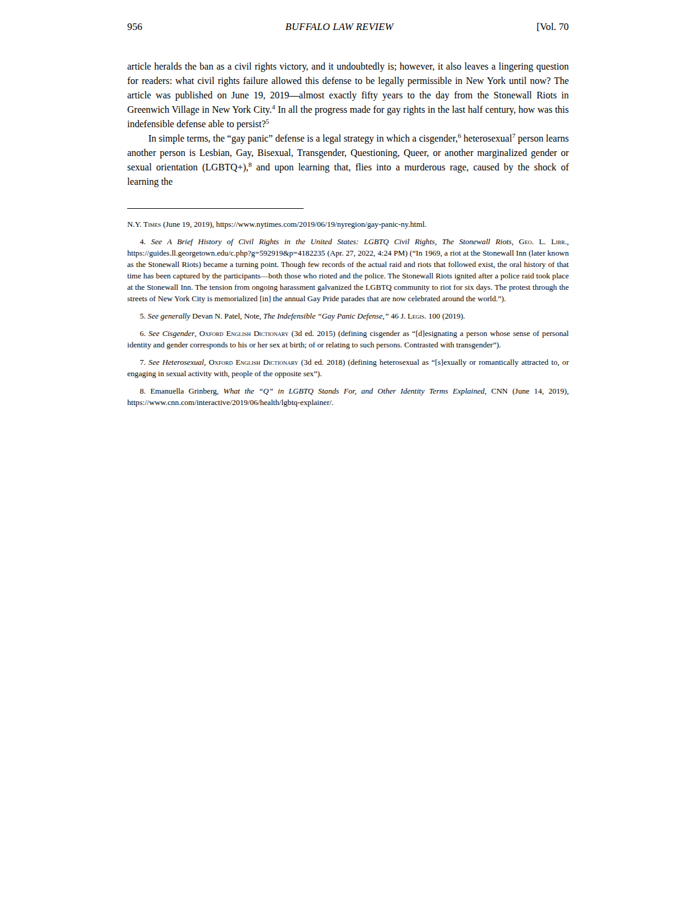956 BUFFALO LAW REVIEW [Vol. 70
article heralds the ban as a civil rights victory, and it undoubtedly is; however, it also leaves a lingering question for readers: what civil rights failure allowed this defense to be legally permissible in New York until now? The article was published on June 19, 2019—almost exactly fifty years to the day from the Stonewall Riots in Greenwich Village in New York City.4 In all the progress made for gay rights in the last half century, how was this indefensible defense able to persist?5
In simple terms, the “gay panic” defense is a legal strategy in which a cisgender,6 heterosexual7 person learns another person is Lesbian, Gay, Bisexual, Transgender, Questioning, Queer, or another marginalized gender or sexual orientation (LGBTQ+),8 and upon learning that, flies into a murderous rage, caused by the shock of learning the
N.Y. Times (June 19, 2019), https://www.nytimes.com/2019/06/19/nyregion/gay-panic-ny.html.
4. See A Brief History of Civil Rights in the United States: LGBTQ Civil Rights, The Stonewall Riots, Geo. L. Libr., https://guides.ll.georgetown.edu/c.php?g=592919&p=4182235 (Apr. 27, 2022, 4:24 PM) (“In 1969, a riot at the Stonewall Inn (later known as the Stonewall Riots) became a turning point. Though few records of the actual raid and riots that followed exist, the oral history of that time has been captured by the participants—both those who rioted and the police. The Stonewall Riots ignited after a police raid took place at the Stonewall Inn. The tension from ongoing harassment galvanized the LGBTQ community to riot for six days. The protest through the streets of New York City is memorialized [in] the annual Gay Pride parades that are now celebrated around the world.”).
5. See generally Devan N. Patel, Note, The Indefensible “Gay Panic Defense,” 46 J. Legis. 100 (2019).
6. See Cisgender, Oxford English Dictionary (3d ed. 2015) (defining cisgender as “[d]esignating a person whose sense of personal identity and gender corresponds to his or her sex at birth; of or relating to such persons. Contrasted with transgender”).
7. See Heterosexual, Oxford English Dictionary (3d ed. 2018) (defining heterosexual as “[s]exually or romantically attracted to, or engaging in sexual activity with, people of the opposite sex”).
8. Emanuella Grinberg, What the “Q” in LGBTQ Stands For, and Other Identity Terms Explained, CNN (June 14, 2019), https://www.cnn.com/interactive/2019/06/health/lgbtq-explainer/.